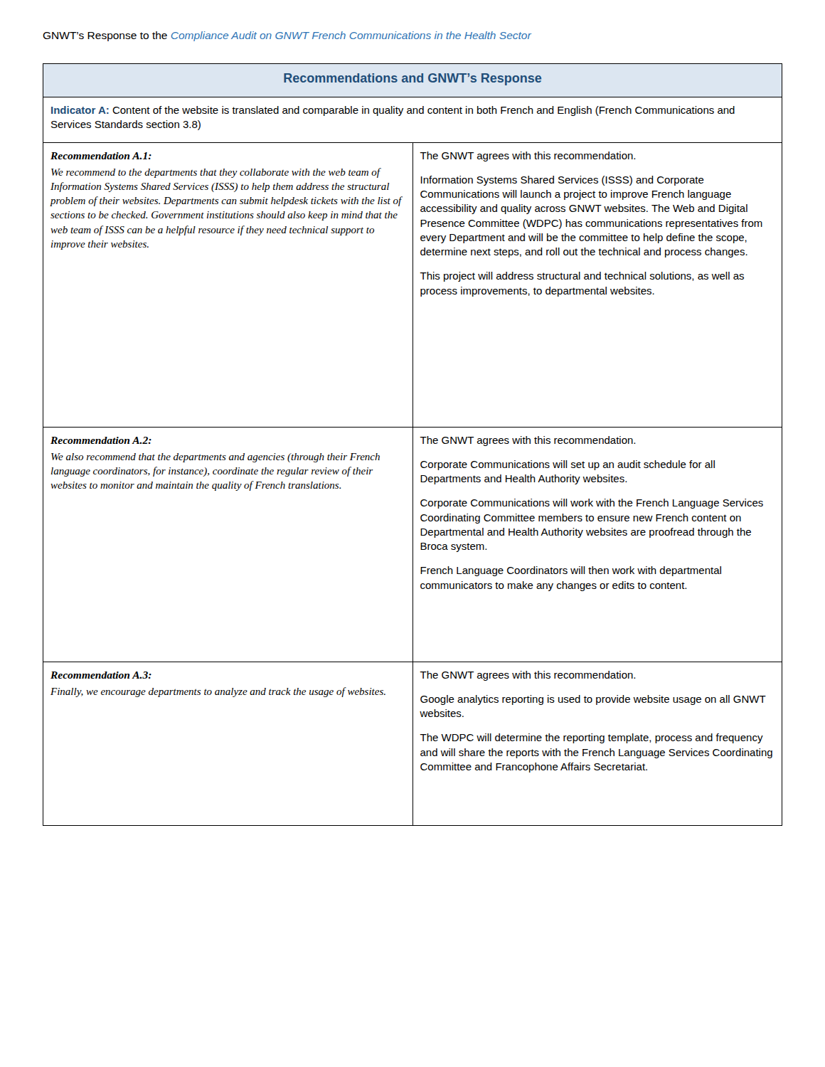GNWT’s Response to the Compliance Audit on GNWT French Communications in the Health Sector
| Recommendations and GNWT’s Response |
| --- |
| Indicator A: Content of the website is translated and comparable in quality and content in both French and English (French Communications and Services Standards section 3.8) |
| Recommendation A.1: We recommend to the departments that they collaborate with the web team of Information Systems Shared Services (ISSS) to help them address the structural problem of their websites. Departments can submit helpdesk tickets with the list of sections to be checked. Government institutions should also keep in mind that the web team of ISSS can be a helpful resource if they need technical support to improve their websites. | The GNWT agrees with this recommendation. Information Systems Shared Services (ISSS) and Corporate Communications will launch a project to improve French language accessibility and quality across GNWT websites. The Web and Digital Presence Committee (WDPC) has communications representatives from every Department and will be the committee to help define the scope, determine next steps, and roll out the technical and process changes. This project will address structural and technical solutions, as well as process improvements, to departmental websites. |
| Recommendation A.2: We also recommend that the departments and agencies (through their French language coordinators, for instance), coordinate the regular review of their websites to monitor and maintain the quality of French translations. | The GNWT agrees with this recommendation. Corporate Communications will set up an audit schedule for all Departments and Health Authority websites. Corporate Communications will work with the French Language Services Coordinating Committee members to ensure new French content on Departmental and Health Authority websites are proofread through the Broca system. French Language Coordinators will then work with departmental communicators to make any changes or edits to content. |
| Recommendation A.3: Finally, we encourage departments to analyze and track the usage of websites. | The GNWT agrees with this recommendation. Google analytics reporting is used to provide website usage on all GNWT websites. The WDPC will determine the reporting template, process and frequency and will share the reports with the French Language Services Coordinating Committee and Francophone Affairs Secretariat. |